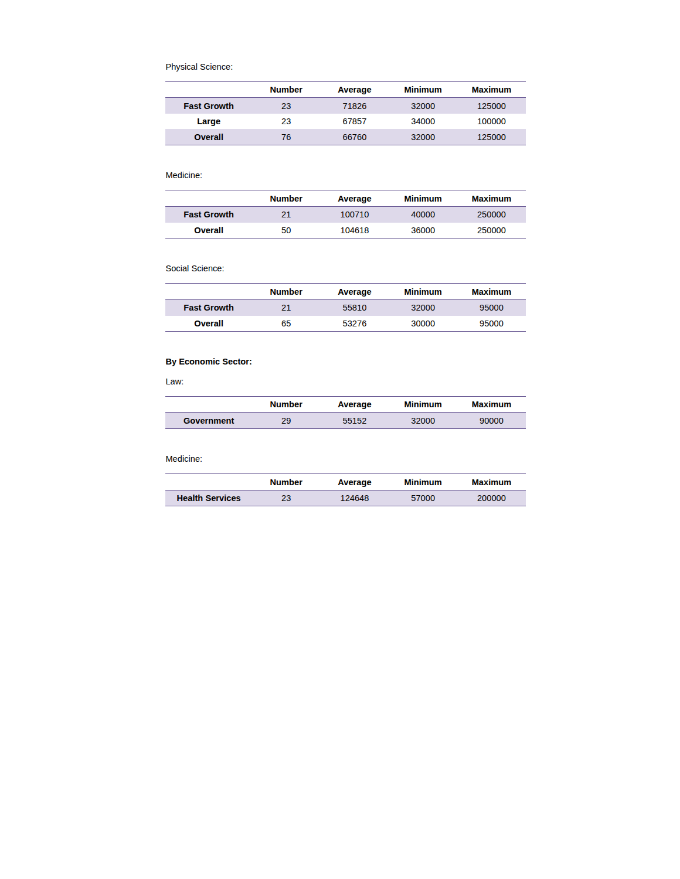Physical Science:
| | Number | Average | Minimum | Maximum |
| --- | --- | --- | --- | --- |
| Fast Growth | 23 | 71826 | 32000 | 125000 |
| Large | 23 | 67857 | 34000 | 100000 |
| Overall | 76 | 66760 | 32000 | 125000 |
Medicine:
| | Number | Average | Minimum | Maximum |
| --- | --- | --- | --- | --- |
| Fast Growth | 21 | 100710 | 40000 | 250000 |
| Overall | 50 | 104618 | 36000 | 250000 |
Social Science:
| | Number | Average | Minimum | Maximum |
| --- | --- | --- | --- | --- |
| Fast Growth | 21 | 55810 | 32000 | 95000 |
| Overall | 65 | 53276 | 30000 | 95000 |
By Economic Sector:
Law:
| | Number | Average | Minimum | Maximum |
| --- | --- | --- | --- | --- |
| Government | 29 | 55152 | 32000 | 90000 |
Medicine:
| | Number | Average | Minimum | Maximum |
| --- | --- | --- | --- | --- |
| Health Services | 23 | 124648 | 57000 | 200000 |